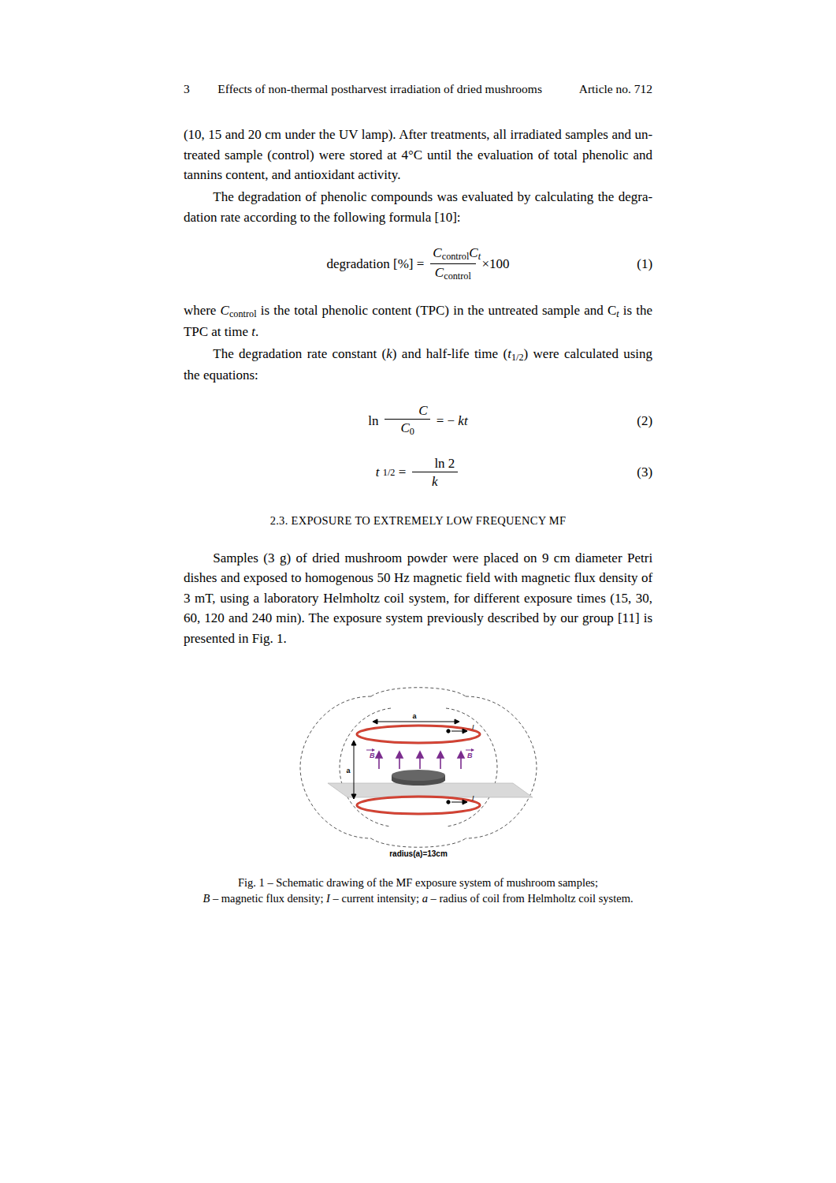3 Effects of non-thermal postharvest irradiation of dried mushrooms Article no. 712
(10, 15 and 20 cm under the UV lamp). After treatments, all irradiated samples and untreated sample (control) were stored at 4°C until the evaluation of total phenolic and tannins content, and antioxidant activity.
The degradation of phenolic compounds was evaluated by calculating the degradation rate according to the following formula [10]:
degradation [%] = Ccontrol Ct Ccontrol ×100
(1)
where Ccontrol is the total phenolic content (TPC) in the untreated sample and Ct is the TPC at time t.
The degradation rate constant (k) and half-life time (t 1/2) were calculated using the equations:
ln C C 0 = −kt
(2)
t 1/2 = ln 2 k
(3)
2.3. EXPOSURE TO EXTREMELY LOW FREQUENCY MF
Samples (3 g) of dried mushroom powder were placed on 9 cm diameter Petri dishes and exposed to homogenous 50 Hz magnetic field with magnetic flux density of 3 mT, using a laboratory Helmholtz coil system, for different exposure times (15, 30, 60, 120 and 240 min). The exposure system previously described by our group [11] is presented in Fig. 1.
a a I I B B radius(a)=13cm
Fig. 1 – Schematic drawing of the MF exposure system of mushroom samples; B – magnetic flux density; I – current intensity; a – radius of coil from Helmholtz coil system.